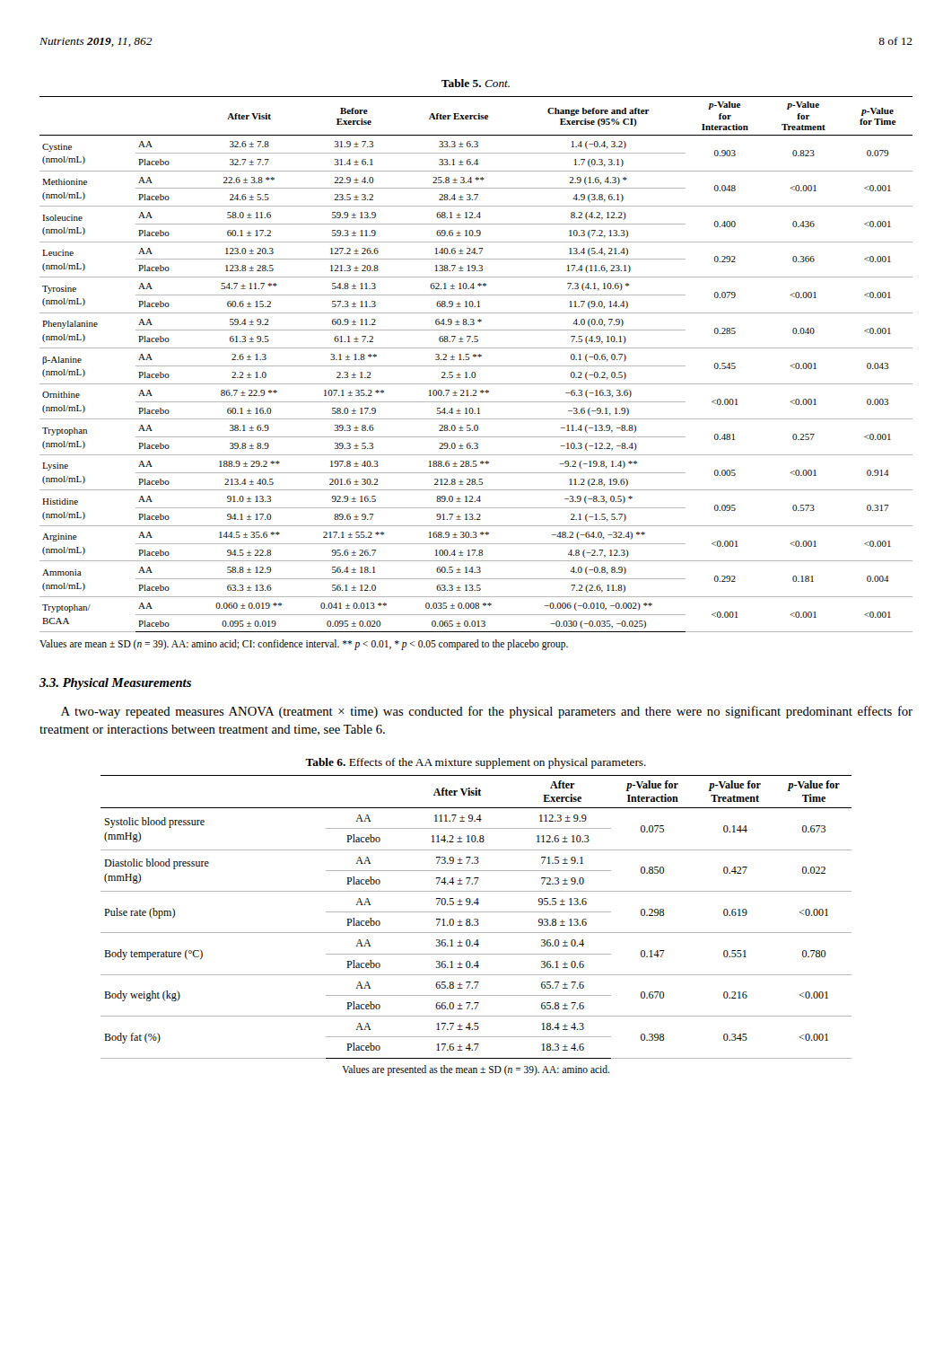Nutrients 2019, 11, 862 8 of 12
Table 5. Cont.
| | | After Visit | Before Exercise | After Exercise | Change before and after Exercise (95% CI) | p -Value for Interaction | p -Value for Treatment | p -Value for Time |
| --- | --- | --- | --- | --- | --- | --- | --- | --- |
| Cystine (nmol/mL) | AA | 32.6 ± 7.8 | 31.9 ± 7.3 | 33.3 ± 6.3 | 1.4 (−0.4, 3.2) | 0.903 | 0.823 | 0.079 |
| Placebo | 32.7 ± 7.7 | 31.4 ± 6.1 | 33.1 ± 6.4 | 1.7 (0.3, 3.1) |
| Methionine (nmol/mL) | AA | 22.6 ± 3.8 ** | 22.9 ± 4.0 | 25.8 ± 3.4 ** | 2.9 (1.6, 4.3) * | 0.048 | <0.001 | <0.001 |
| Placebo | 24.6 ± 5.5 | 23.5 ± 3.2 | 28.4 ± 3.7 | 4.9 (3.8, 6.1) |
| Isoleucine (nmol/mL) | AA | 58.0 ± 11.6 | 59.9 ± 13.9 | 68.1 ± 12.4 | 8.2 (4.2, 12.2) | 0.400 | 0.436 | <0.001 |
| Placebo | 60.1 ± 17.2 | 59.3 ± 11.9 | 69.6 ± 10.9 | 10.3 (7.2, 13.3) |
| Leucine (nmol/mL) | AA | 123.0 ± 20.3 | 127.2 ± 26.6 | 140.6 ± 24.7 | 13.4 (5.4, 21.4) | 0.292 | 0.366 | <0.001 |
| Placebo | 123.8 ± 28.5 | 121.3 ± 20.8 | 138.7 ± 19.3 | 17.4 (11.6, 23.1) |
| Tyrosine (nmol/mL) | AA | 54.7 ± 11.7 ** | 54.8 ± 11.3 | 62.1 ± 10.4 ** | 7.3 (4.1, 10.6) * | 0.079 | <0.001 | <0.001 |
| Placebo | 60.6 ± 15.2 | 57.3 ± 11.3 | 68.9 ± 10.1 | 11.7 (9.0, 14.4) |
| Phenylalanine (nmol/mL) | AA | 59.4 ± 9.2 | 60.9 ± 11.2 | 64.9 ± 8.3 * | 4.0 (0.0, 7.9) | 0.285 | 0.040 | <0.001 |
| Placebo | 61.3 ± 9.5 | 61.1 ± 7.2 | 68.7 ± 7.5 | 7.5 (4.9, 10.1) |
| β-Alanine (nmol/mL) | AA | 2.6 ± 1.3 | 3.1 ± 1.8 ** | 3.2 ± 1.5 ** | 0.1 (−0.6, 0.7) | 0.545 | <0.001 | 0.043 |
| Placebo | 2.2 ± 1.0 | 2.3 ± 1.2 | 2.5 ± 1.0 | 0.2 (−0.2, 0.5) |
| Ornithine (nmol/mL) | AA | 86.7 ± 22.9 ** | 107.1 ± 35.2 ** | 100.7 ± 21.2 ** | −6.3 (−16.3, 3.6) | <0.001 | <0.001 | 0.003 |
| Placebo | 60.1 ± 16.0 | 58.0 ± 17.9 | 54.4 ± 10.1 | −3.6 (−9.1, 1.9) |
| Tryptophan (nmol/mL) | AA | 38.1 ± 6.9 | 39.3 ± 8.6 | 28.0 ± 5.0 | −11.4 (−13.9, −8.8) | 0.481 | 0.257 | <0.001 |
| Placebo | 39.8 ± 8.9 | 39.3 ± 5.3 | 29.0 ± 6.3 | −10.3 (−12.2, −8.4) |
| Lysine (nmol/mL) | AA | 188.9 ± 29.2 ** | 197.8 ± 40.3 | 188.6 ± 28.5 ** | −9.2 (−19.8, 1.4) ** | 0.005 | <0.001 | 0.914 |
| Placebo | 213.4 ± 40.5 | 201.6 ± 30.2 | 212.8 ± 28.5 | 11.2 (2.8, 19.6) |
| Histidine (nmol/mL) | AA | 91.0 ± 13.3 | 92.9 ± 16.5 | 89.0 ± 12.4 | −3.9 (−8.3, 0.5) * | 0.095 | 0.573 | 0.317 |
| Placebo | 94.1 ± 17.0 | 89.6 ± 9.7 | 91.7 ± 13.2 | 2.1 (−1.5, 5.7) |
| Arginine (nmol/mL) | AA | 144.5 ± 35.6 ** | 217.1 ± 55.2 ** | 168.9 ± 30.3 ** | −48.2 (−64.0, −32.4) ** | <0.001 | <0.001 | <0.001 |
| Placebo | 94.5 ± 22.8 | 95.6 ± 26.7 | 100.4 ± 17.8 | 4.8 (−2.7, 12.3) |
| Ammonia (nmol/mL) | AA | 58.8 ± 12.9 | 56.4 ± 18.1 | 60.5 ± 14.3 | 4.0 (−0.8, 8.9) | 0.292 | 0.181 | 0.004 |
| Placebo | 63.3 ± 13.6 | 56.1 ± 12.0 | 63.3 ± 13.5 | 7.2 (2.6, 11.8) |
| Tryptophan/ BCAA | AA | 0.060 ± 0.019 ** | 0.041 ± 0.013 ** | 0.035 ± 0.008 ** | −0.006 (−0.010, −0.002) ** | <0.001 | <0.001 | <0.001 |
| Placebo | 0.095 ± 0.019 | 0.095 ± 0.020 | 0.065 ± 0.013 | −0.030 (−0.035, −0.025) |
Values are mean ± SD (n = 39). AA: amino acid; CI: confidence interval. ** p < 0.01, * p < 0.05 compared to the placebo group.
3.3. Physical Measurements
A two-way repeated measures ANOVA (treatment × time) was conducted for the physical parameters and there were no significant predominant effects for treatment or interactions between treatment and time, see Table 6.
Table 6. Effects of the AA mixture supplement on physical parameters.
| | | After Visit | After Exercise | p -Value for Interaction | p -Value for Treatment | p -Value for Time |
| --- | --- | --- | --- | --- | --- | --- |
| Systolic blood pressure (mmHg) | AA | 111.7 ± 9.4 | 112.3 ± 9.9 | 0.075 | 0.144 | 0.673 |
| Placebo | 114.2 ± 10.8 | 112.6 ± 10.3 |
| Diastolic blood pressure (mmHg) | AA | 73.9 ± 7.3 | 71.5 ± 9.1 | 0.850 | 0.427 | 0.022 |
| Placebo | 74.4 ± 7.7 | 72.3 ± 9.0 |
| Pulse rate (bpm) | AA | 70.5 ± 9.4 | 95.5 ± 13.6 | 0.298 | 0.619 | <0.001 |
| Placebo | 71.0 ± 8.3 | 93.8 ± 13.6 |
| Body temperature (°C) | AA | 36.1 ± 0.4 | 36.0 ± 0.4 | 0.147 | 0.551 | 0.780 |
| Placebo | 36.1 ± 0.4 | 36.1 ± 0.6 |
| Body weight (kg) | AA | 65.8 ± 7.7 | 65.7 ± 7.6 | 0.670 | 0.216 | <0.001 |
| Placebo | 66.0 ± 7.7 | 65.8 ± 7.6 |
| Body fat (%) | AA | 17.7 ± 4.5 | 18.4 ± 4.3 | 0.398 | 0.345 | <0.001 |
| Placebo | 17.6 ± 4.7 | 18.3 ± 4.6 |
Values are presented as the mean ± SD (n = 39). AA: amino acid.